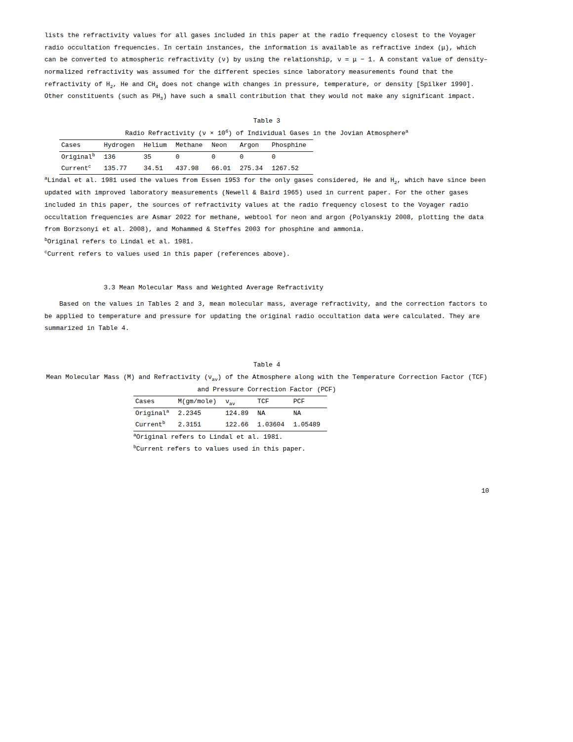lists the refractivity values for all gases included in this paper at the radio frequency closest to the Voyager radio occultation frequencies. In certain instances, the information is available as refractive index (μ), which can be converted to atmospheric refractivity (ν) by using the relationship, ν = μ − 1. A constant value of density–normalized refractivity was assumed for the different species since laboratory measurements found that the refractivity of H2, He and CH4 does not change with changes in pressure, temperature, or density [Spilker 1990]. Other constituents (such as PH3) have such a small contribution that they would not make any significant impact.
Table 3
Radio Refractivity (ν × 106) of Individual Gases in the Jovian Atmospherea
| Cases | Hydrogen | Helium | Methane | Neon | Argon | Phosphine |
| --- | --- | --- | --- | --- | --- | --- |
| Original b | 136 | 35 | 0 | 0 | 0 | 0 |
| Current c | 135.77 | 34.51 | 437.98 | 66.01 | 275.34 | 1267.52 |
aLindal et al. 1981 used the values from Essen 1953 for the only gases considered, He and H2, which have since been updated with improved laboratory measurements (Newell & Baird 1965) used in current paper. For the other gases included in this paper, the sources of refractivity values at the radio frequency closest to the Voyager radio occultation frequencies are Asmar 2022 for methane, webtool for neon and argon (Polyanskiy 2008, plotting the data from Borzsonyi et al. 2008), and Mohammed & Steffes 2003 for phosphine and ammonia.
bOriginal refers to Lindal et al. 1981.
cCurrent refers to values used in this paper (references above).
3.3 Mean Molecular Mass and Weighted Average Refractivity
Based on the values in Tables 2 and 3, mean molecular mass, average refractivity, and the correction factors to be applied to temperature and pressure for updating the original radio occultation data were calculated. They are summarized in Table 4.
Table 4
Mean Molecular Mass (M) and Refractivity (νav) of the Atmosphere along with the Temperature Correction Factor (TCF) and Pressure Correction Factor (PCF)
| Cases | M(gm/mole) | ν av | TCF | PCF |
| --- | --- | --- | --- | --- |
| Original a | 2.2345 | 124.89 | NA | NA |
| Current b | 2.3151 | 122.66 | 1.03604 | 1.05489 |
aOriginal refers to Lindal et al. 1981.
bCurrent refers to values used in this paper.
10